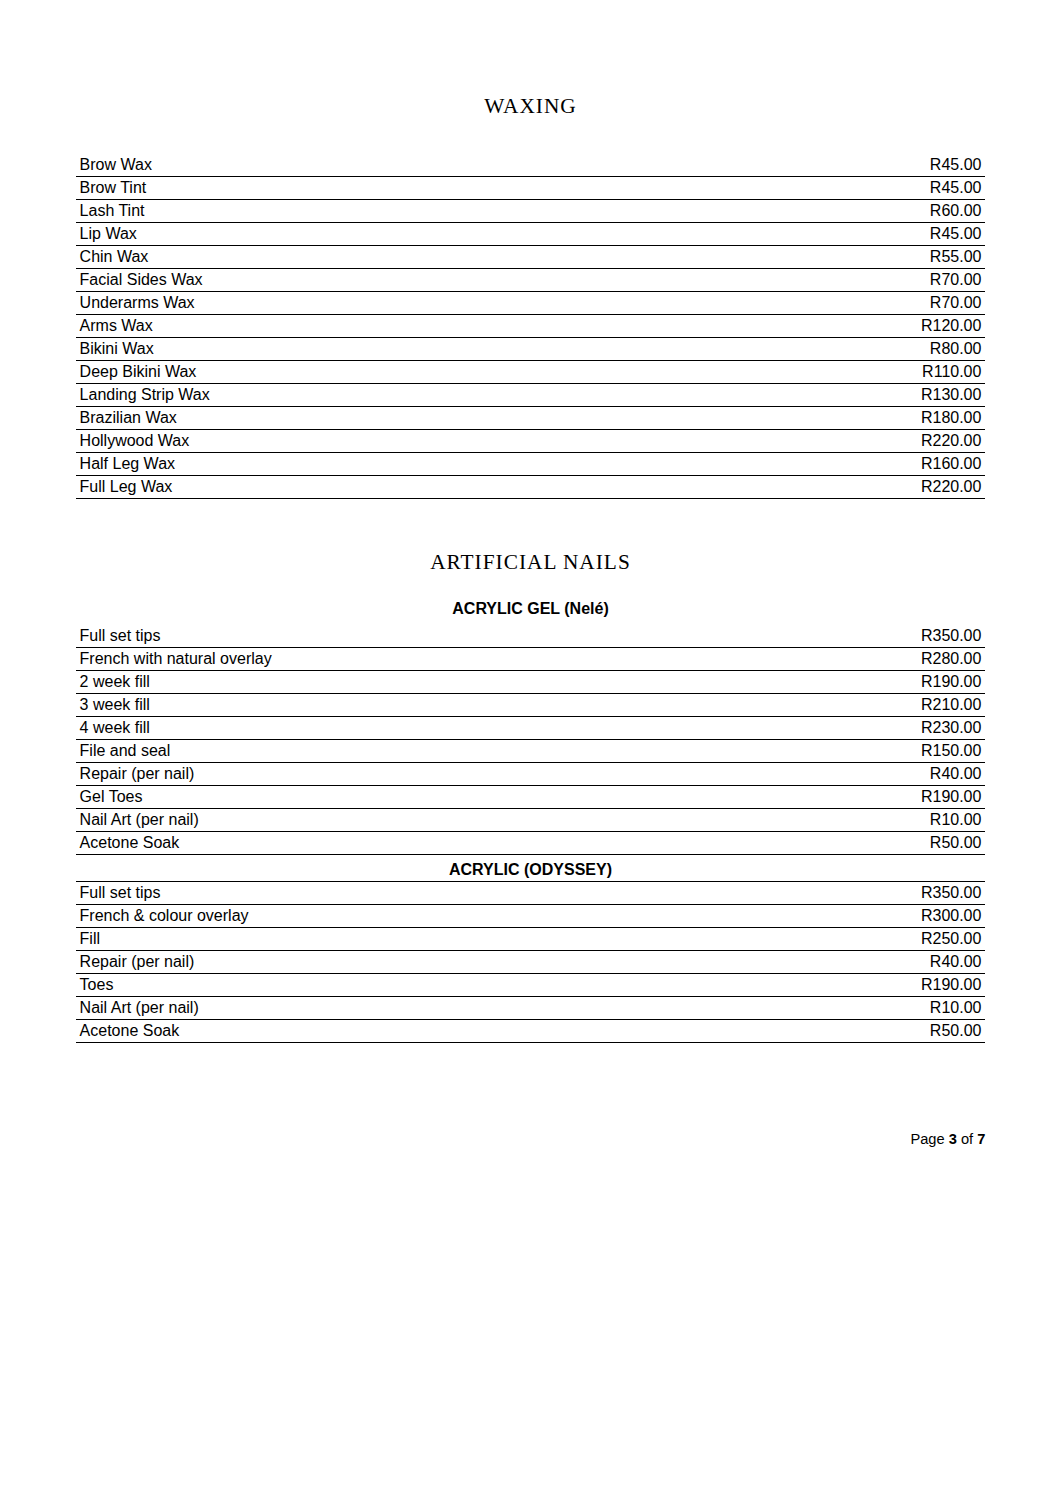WAXING
| Brow Wax | R45.00 |
| Brow Tint | R45.00 |
| Lash Tint | R60.00 |
| Lip Wax | R45.00 |
| Chin Wax | R55.00 |
| Facial Sides Wax | R70.00 |
| Underarms Wax | R70.00 |
| Arms Wax | R120.00 |
| Bikini Wax | R80.00 |
| Deep Bikini Wax | R110.00 |
| Landing Strip Wax | R130.00 |
| Brazilian Wax | R180.00 |
| Hollywood Wax | R220.00 |
| Half Leg Wax | R160.00 |
| Full Leg Wax | R220.00 |
ARTIFICIAL NAILS
ACRYLIC GEL (Nelé)
| Full set tips | R350.00 |
| French with natural overlay | R280.00 |
| 2 week fill | R190.00 |
| 3 week fill | R210.00 |
| 4 week fill | R230.00 |
| File and seal | R150.00 |
| Repair (per nail) | R40.00 |
| Gel Toes | R190.00 |
| Nail Art (per nail) | R10.00 |
| Acetone Soak | R50.00 |
| ACRYLIC (ODYSSEY) |
| Full set tips | R350.00 |
| French & colour overlay | R300.00 |
| Fill | R250.00 |
| Repair (per nail) | R40.00 |
| Toes | R190.00 |
| Nail Art (per nail) | R10.00 |
| Acetone Soak | R50.00 |
Page 3 of 7